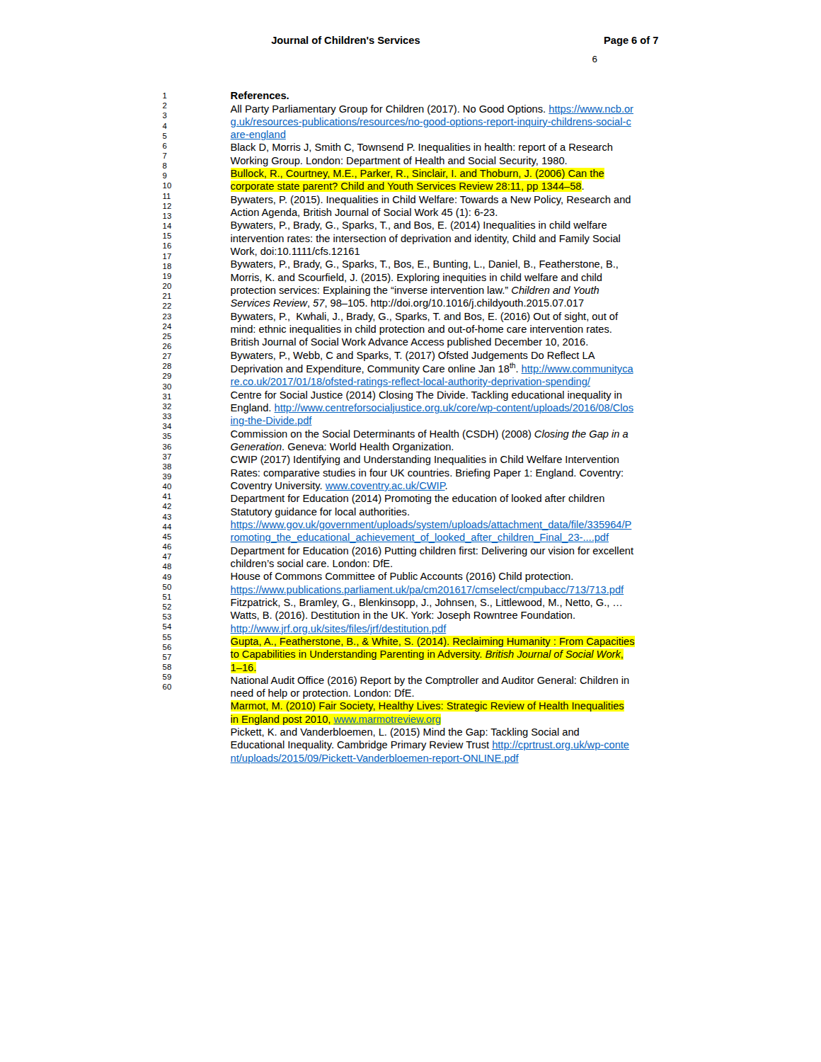Journal of Children's Services Page 6 of 7
6
1
2
3
4
5
6
7
8
9
10
11
12
13
14
15
16
17
18
19
20
21
22
23
24
25
26
27
28
29
30
31
32
33
34
35
36
37
38
39
40
41
42
43
44
45
46
47
48
49
50
51
52
53
54
55
56
57
58
59
60
References.
All Party Parliamentary Group for Children (2017). No Good Options. https://www.ncb.org.uk/resources-publications/resources/no-good-options-report-inquiry-childrens-social-care-england
Black D, Morris J, Smith C, Townsend P. Inequalities in health: report of a Research Working Group. London: Department of Health and Social Security, 1980.
Bullock, R., Courtney, M.E., Parker, R., Sinclair, I. and Thoburn, J. (2006) Can the corporate state parent? Child and Youth Services Review 28:11, pp 1344–58.
Bywaters, P. (2015). Inequalities in Child Welfare: Towards a New Policy, Research and Action Agenda, British Journal of Social Work 45 (1): 6-23.
Bywaters, P., Brady, G., Sparks, T., and Bos, E. (2014) Inequalities in child welfare intervention rates: the intersection of deprivation and identity, Child and Family Social Work, doi:10.1111/cfs.12161
Bywaters, P., Brady, G., Sparks, T., Bos, E., Bunting, L., Daniel, B., Featherstone, B., Morris, K. and Scourfield, J. (2015). Exploring inequities in child welfare and child protection services: Explaining the “inverse intervention law.” Children and Youth Services Review, 57, 98–105. http://doi.org/10.1016/j.childyouth.2015.07.017
Bywaters, P., Kwhali, J., Brady, G., Sparks, T. and Bos, E. (2016) Out of sight, out of mind: ethnic inequalities in child protection and out-of-home care intervention rates. British Journal of Social Work Advance Access published December 10, 2016.
Bywaters, P., Webb, C and Sparks, T. (2017) Ofsted Judgements Do Reflect LA Deprivation and Expenditure, Community Care online Jan 18th. http://www.communitycare.co.uk/2017/01/18/ofsted-ratings-reflect-local-authority-deprivation-spending/
Centre for Social Justice (2014) Closing The Divide. Tackling educational inequality in England. http://www.centreforsocialjustice.org.uk/core/wp-content/uploads/2016/08/Closing-the-Divide.pdf
Commission on the Social Determinants of Health (CSDH) (2008) Closing the Gap in a Generation. Geneva: World Health Organization.
CWIP (2017) Identifying and Understanding Inequalities in Child Welfare Intervention Rates: comparative studies in four UK countries. Briefing Paper 1: England. Coventry: Coventry University. www.coventry.ac.uk/CWIP.
Department for Education (2014) Promoting the education of looked after children
Statutory guidance for local authorities.
https://www.gov.uk/government/uploads/system/uploads/attachment_data/file/335964/Promoting_the_educational_achievement_of_looked_after_children_Final_23-....pdf
Department for Education (2016) Putting children first: Delivering our vision for excellent children’s social care. London: DfE.
House of Commons Committee of Public Accounts (2016) Child protection.
https://www.publications.parliament.uk/pa/cm201617/cmselect/cmpubacc/713/713.pdf
Fitzpatrick, S., Bramley, G., Blenkinsopp, J., Johnsen, S., Littlewood, M., Netto, G., … Watts, B. (2016). Destitution in the UK. York: Joseph Rowntree Foundation.
http://www.jrf.org.uk/sites/files/jrf/destitution.pdf
Gupta, A., Featherstone, B., & White, S. (2014). Reclaiming Humanity : From Capacities to Capabilities in Understanding Parenting in Adversity. British Journal of Social Work, 1–16.
National Audit Office (2016) Report by the Comptroller and Auditor General: Children in need of help or protection. London: DfE.
Marmot, M. (2010) Fair Society, Healthy Lives: Strategic Review of Health Inequalities in England post 2010, www.marmotreview.org
Pickett, K. and Vanderbloemen, L. (2015) Mind the Gap: Tackling Social and Educational Inequality. Cambridge Primary Review Trust http://cprtrust.org.uk/wp-content/uploads/2015/09/Pickett-Vanderbloemen-report-ONLINE.pdf